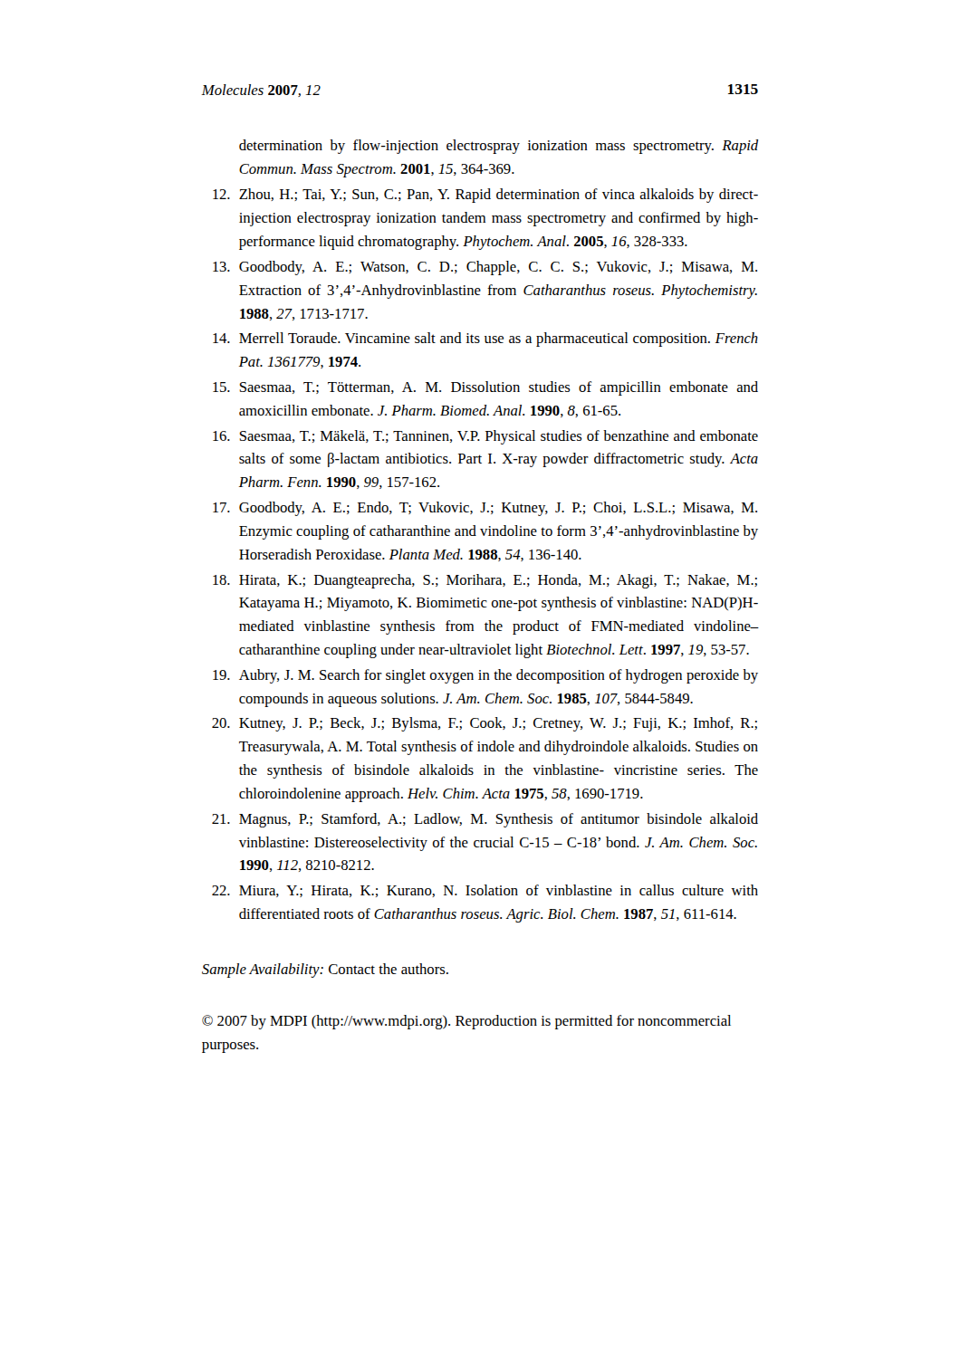Molecules 2007, 12
1315
determination by flow-injection electrospray ionization mass spectrometry. Rapid Commun. Mass Spectrom. 2001, 15, 364-369.
12. Zhou, H.; Tai, Y.; Sun, C.; Pan, Y. Rapid determination of vinca alkaloids by direct-injection electrospray ionization tandem mass spectrometry and confirmed by high-performance liquid chromatography. Phytochem. Anal. 2005, 16, 328-333.
13. Goodbody, A. E.; Watson, C. D.; Chapple, C. C. S.; Vukovic, J.; Misawa, M. Extraction of 3’,4’-Anhydrovinblastine from Catharanthus roseus. Phytochemistry. 1988, 27, 1713-1717.
14. Merrell Toraude. Vincamine salt and its use as a pharmaceutical composition. French Pat. 1361779, 1974.
15. Saesmaa, T.; Tötterman, A. M. Dissolution studies of ampicillin embonate and amoxicillin embonate. J. Pharm. Biomed. Anal. 1990, 8, 61-65.
16. Saesmaa, T.; Mäkelä, T.; Tanninen, V.P. Physical studies of benzathine and embonate salts of some β-lactam antibiotics. Part I. X-ray powder diffractometric study. Acta Pharm. Fenn. 1990, 99, 157-162.
17. Goodbody, A. E.; Endo, T; Vukovic, J.; Kutney, J. P.; Choi, L.S.L.; Misawa, M. Enzymic coupling of catharanthine and vindoline to form 3’,4’-anhydrovinblastine by Horseradish Peroxidase. Planta Med. 1988, 54, 136-140.
18. Hirata, K.; Duangteaprecha, S.; Morihara, E.; Honda, M.; Akagi, T.; Nakae, M.; Katayama H.; Miyamoto, K. Biomimetic one-pot synthesis of vinblastine: NAD(P)H-mediated vinblastine synthesis from the product of FMN-mediated vindoline–catharanthine coupling under near-ultraviolet light Biotechnol. Lett. 1997, 19, 53-57.
19. Aubry, J. M. Search for singlet oxygen in the decomposition of hydrogen peroxide by compounds in aqueous solutions. J. Am. Chem. Soc. 1985, 107, 5844-5849.
20. Kutney, J. P.; Beck, J.; Bylsma, F.; Cook, J.; Cretney, W. J.; Fuji, K.; Imhof, R.; Treasurywala, A. M. Total synthesis of indole and dihydroindole alkaloids. Studies on the synthesis of bisindole alkaloids in the vinblastine- vincristine series. The chloroindolenine approach. Helv. Chim. Acta 1975, 58, 1690-1719.
21. Magnus, P.; Stamford, A.; Ladlow, M. Synthesis of antitumor bisindole alkaloid vinblastine: Distereoselectivity of the crucial C-15 – C-18’ bond. J. Am. Chem. Soc. 1990, 112, 8210-8212.
22. Miura, Y.; Hirata, K.; Kurano, N. Isolation of vinblastine in callus culture with differentiated roots of Catharanthus roseus. Agric. Biol. Chem. 1987, 51, 611-614.
Sample Availability: Contact the authors.
© 2007 by MDPI (http://www.mdpi.org). Reproduction is permitted for noncommercial purposes.